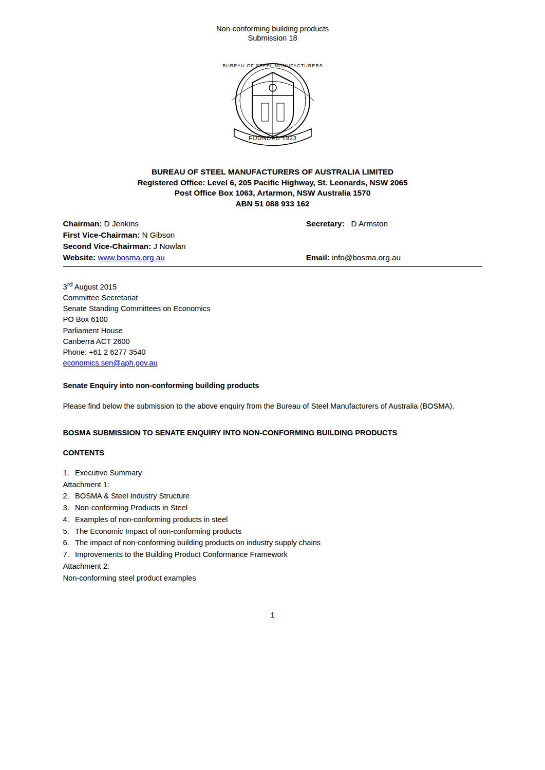Non-conforming building products
Submission 18
BUREAU OF STEEL MANUFACTURERS FOUNDED 1923
BUREAU OF STEEL MANUFACTURERS OF AUSTRALIA LIMITED
Registered Office: Level 6, 205 Pacific Highway, St. Leonards, NSW 2065
Post Office Box 1063, Artarmon, NSW Australia 1570
ABN 51 088 933 162
| Chairman: D Jenkins | Secretary: D Armston |
| First Vice-Chairman: N Gibson | |
| Second Vice-Chairman: J Nowlan | |
| Website: www.bosma.org.au | Email: info@bosma.org.au |
3rd August 2015
Committee Secretariat
Senate Standing Committees on Economics
PO Box 6100
Parliament House
Canberra ACT 2600
Phone: +61 2 6277 3540
economics.sen@aph.gov.au
Senate Enquiry into non-conforming building products
Please find below the submission to the above enquiry from the Bureau of Steel Manufacturers of Australia (BOSMA).
BOSMA SUBMISSION TO SENATE ENQUIRY INTO NON-CONFORMING BUILDING PRODUCTS
CONTENTS
1. Executive Summary
Attachment 1:
2. BOSMA & Steel Industry Structure
3. Non-conforming Products in Steel
4. Examples of non-conforming products in steel
5. The Economic Impact of non-conforming products
6. The impact of non-conforming building products on industry supply chains
7. Improvements to the Building Product Conformance Framework
Attachment 2:
Non-conforming steel product examples
1